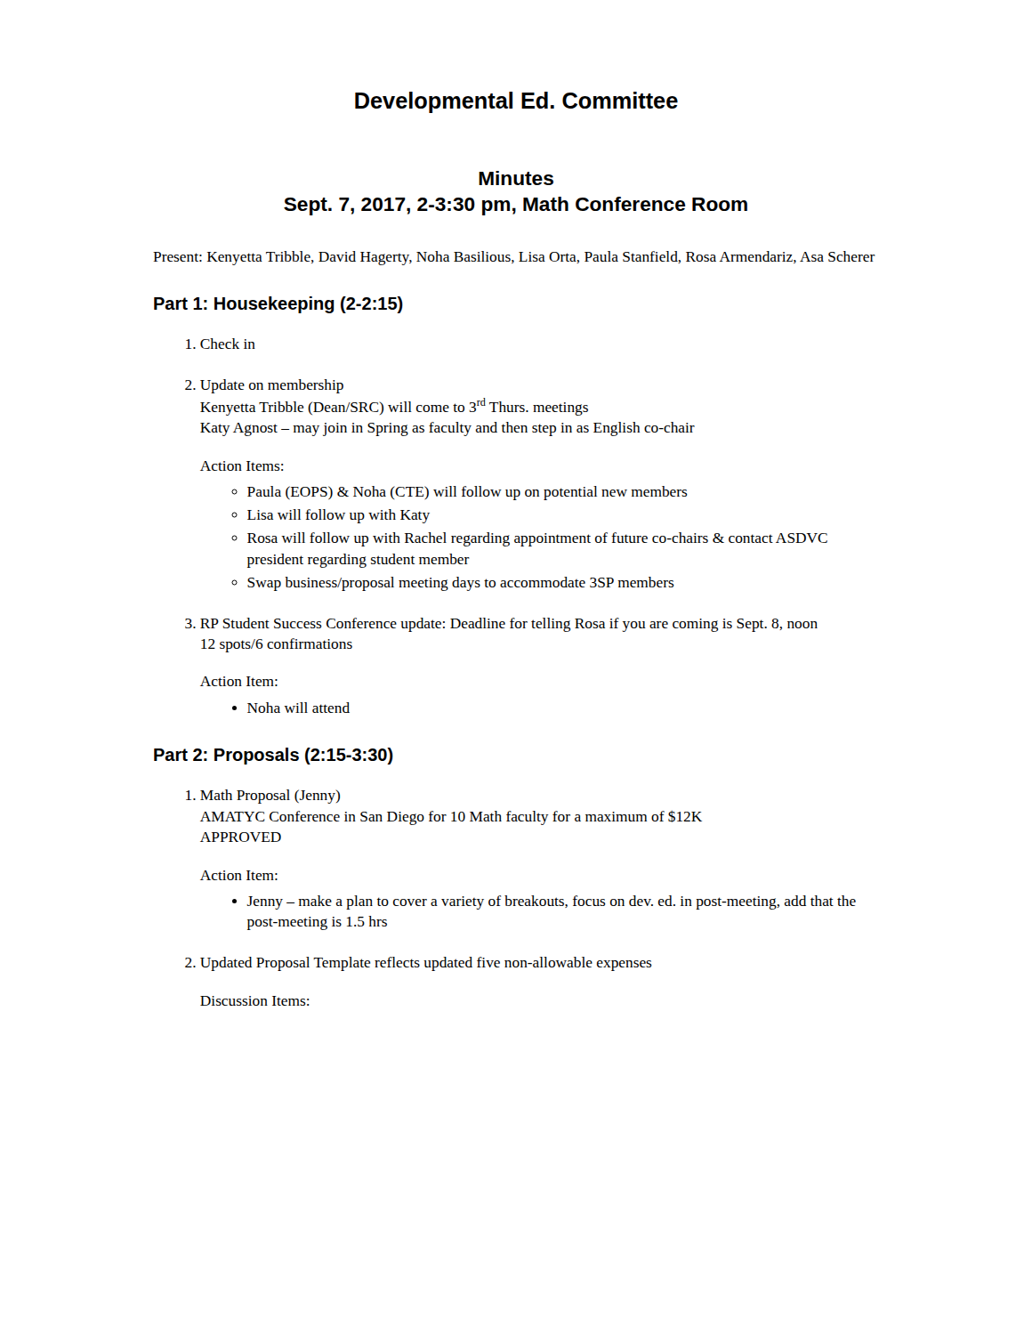Developmental Ed. Committee
Minutes
Sept. 7, 2017, 2-3:30 pm, Math Conference Room
Present: Kenyetta Tribble, David Hagerty, Noha Basilious, Lisa Orta, Paula Stanfield, Rosa Armendariz, Asa Scherer
Part 1: Housekeeping (2-2:15)
Check in
Update on membership
Kenyetta Tribble (Dean/SRC) will come to 3rd Thurs. meetings
Katy Agnost – may join in Spring as faculty and then step in as English co-chair
Action Items:
Paula (EOPS) & Noha (CTE) will follow up on potential new members
Lisa will follow up with Katy
Rosa will follow up with Rachel regarding appointment of future co-chairs & contact ASDVC president regarding student member
Swap business/proposal meeting days to accommodate 3SP members
RP Student Success Conference update: Deadline for telling Rosa if you are coming is Sept. 8, noon
12 spots/6 confirmations
Action Item:
Noha will attend
Part 2: Proposals (2:15-3:30)
Math Proposal (Jenny)
AMATYC Conference in San Diego for 10 Math faculty for a maximum of $12K
APPROVED
Action Item:
Jenny – make a plan to cover a variety of breakouts, focus on dev. ed. in post-meeting, add that the post-meeting is 1.5 hrs
Updated Proposal Template reflects updated five non-allowable expenses
Discussion Items: